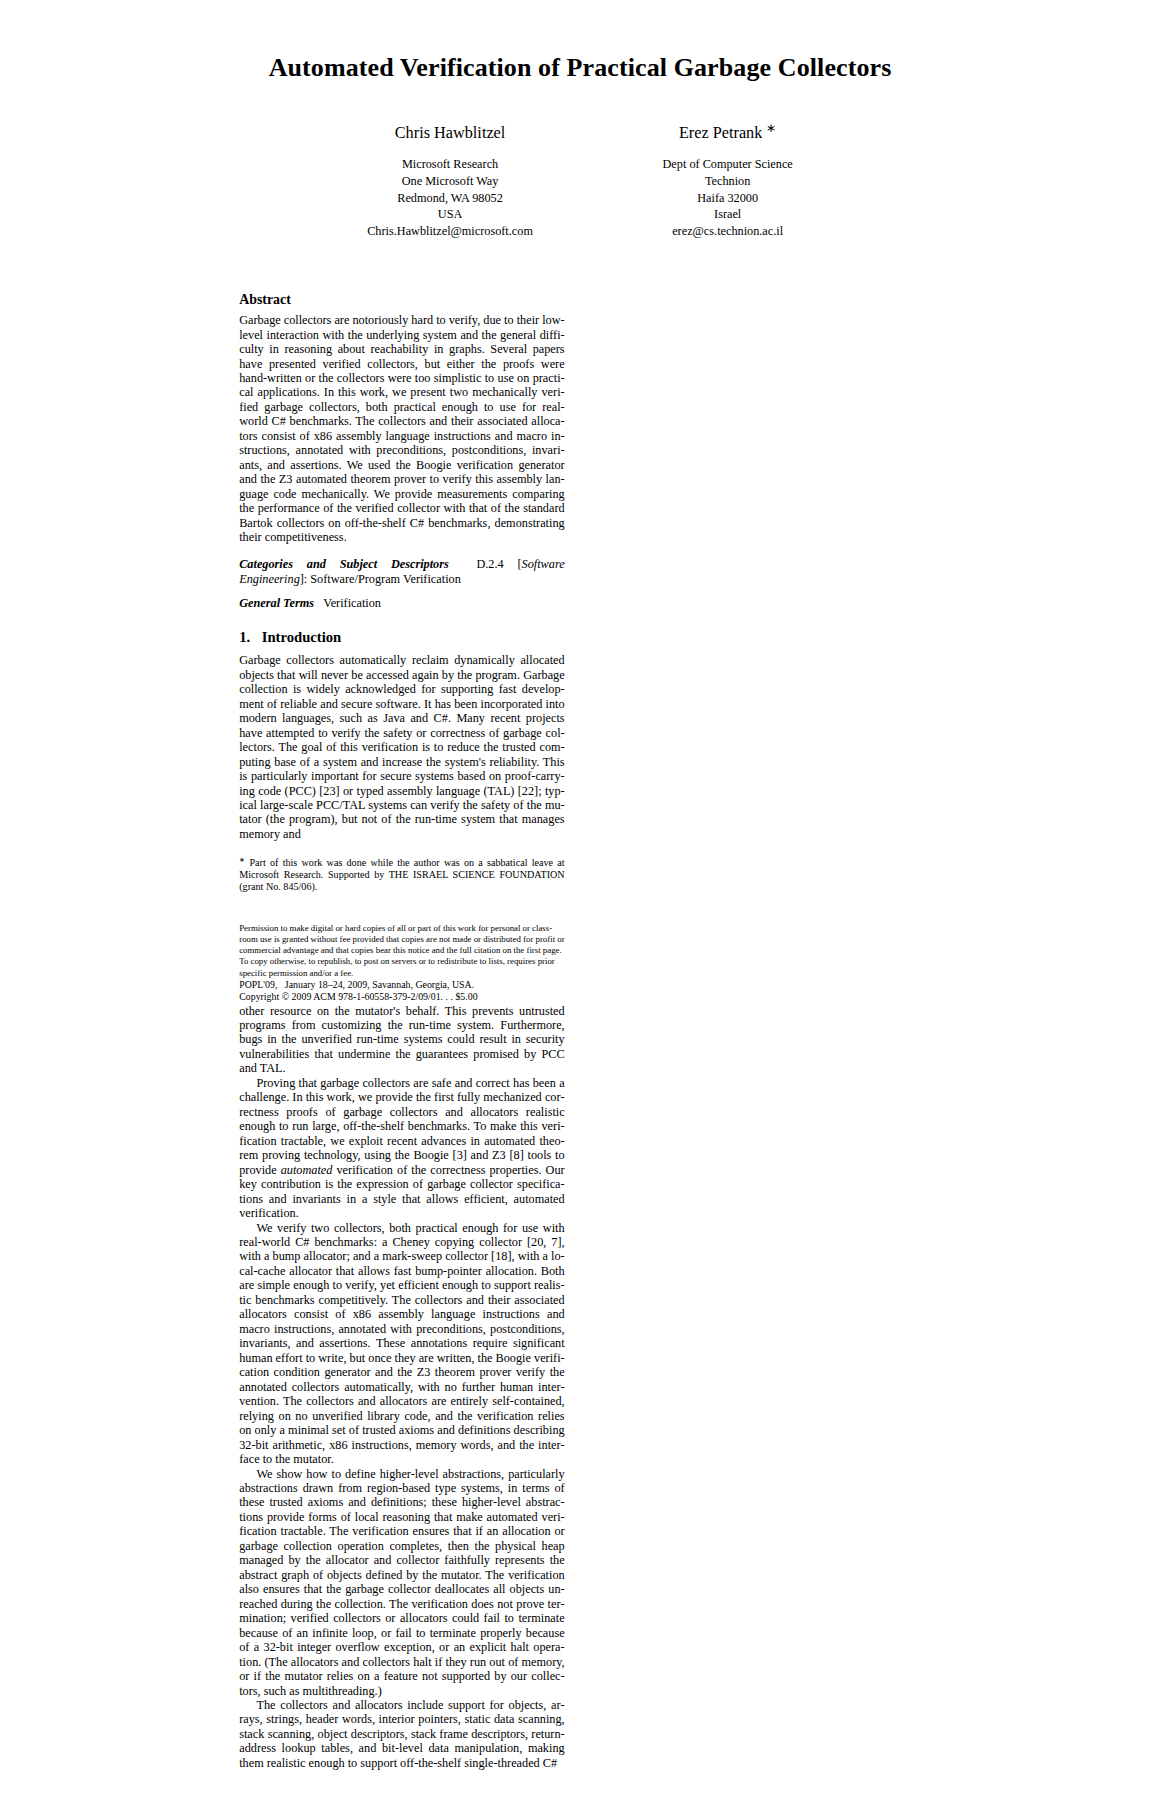Automated Verification of Practical Garbage Collectors
Chris Hawblitzel
Microsoft Research
One Microsoft Way
Redmond, WA 98052
USA
Chris.Hawblitzel@microsoft.com
Erez Petrank ∗
Dept of Computer Science
Technion
Haifa 32000
Israel
erez@cs.technion.ac.il
Abstract
Garbage collectors are notoriously hard to verify, due to their low-level interaction with the underlying system and the general difficulty in reasoning about reachability in graphs. Several papers have presented verified collectors, but either the proofs were hand-written or the collectors were too simplistic to use on practical applications. In this work, we present two mechanically verified garbage collectors, both practical enough to use for real-world C# benchmarks. The collectors and their associated allocators consist of x86 assembly language instructions and macro instructions, annotated with preconditions, postconditions, invariants, and assertions. We used the Boogie verification generator and the Z3 automated theorem prover to verify this assembly language code mechanically. We provide measurements comparing the performance of the verified collector with that of the standard Bartok collectors on off-the-shelf C# benchmarks, demonstrating their competitiveness.
Categories and Subject Descriptors D.2.4 [Software Engineering]: Software/Program Verification
General Terms Verification
1. Introduction
Garbage collectors automatically reclaim dynamically allocated objects that will never be accessed again by the program. Garbage collection is widely acknowledged for supporting fast development of reliable and secure software. It has been incorporated into modern languages, such as Java and C#. Many recent projects have attempted to verify the safety or correctness of garbage collectors. The goal of this verification is to reduce the trusted computing base of a system and increase the system's reliability. This is particularly important for secure systems based on proof-carrying code (PCC) [23] or typed assembly language (TAL) [22]; typical large-scale PCC/TAL systems can verify the safety of the mutator (the program), but not of the run-time system that manages memory and
∗ Part of this work was done while the author was on a sabbatical leave at Microsoft Research. Supported by THE ISRAEL SCIENCE FOUNDATION (grant No. 845/06).
Permission to make digital or hard copies of all or part of this work for personal or classroom use is granted without fee provided that copies are not made or distributed for profit or commercial advantage and that copies bear this notice and the full citation on the first page. To copy otherwise, to republish, to post on servers or to redistribute to lists, requires prior specific permission and/or a fee.
POPL'09, January 18–24, 2009, Savannah, Georgia, USA.
Copyright © 2009 ACM 978-1-60558-379-2/09/01. . . $5.00
other resource on the mutator's behalf. This prevents untrusted programs from customizing the run-time system. Furthermore, bugs in the unverified run-time systems could result in security vulnerabilities that undermine the guarantees promised by PCC and TAL.
Proving that garbage collectors are safe and correct has been a challenge. In this work, we provide the first fully mechanized correctness proofs of garbage collectors and allocators realistic enough to run large, off-the-shelf benchmarks. To make this verification tractable, we exploit recent advances in automated theorem proving technology, using the Boogie [3] and Z3 [8] tools to provide automated verification of the correctness properties. Our key contribution is the expression of garbage collector specifications and invariants in a style that allows efficient, automated verification.
We verify two collectors, both practical enough for use with real-world C# benchmarks: a Cheney copying collector [20, 7], with a bump allocator; and a mark-sweep collector [18], with a local-cache allocator that allows fast bump-pointer allocation. Both are simple enough to verify, yet efficient enough to support realistic benchmarks competitively. The collectors and their associated allocators consist of x86 assembly language instructions and macro instructions, annotated with preconditions, postconditions, invariants, and assertions. These annotations require significant human effort to write, but once they are written, the Boogie verification condition generator and the Z3 theorem prover verify the annotated collectors automatically, with no further human intervention. The collectors and allocators are entirely self-contained, relying on no unverified library code, and the verification relies on only a minimal set of trusted axioms and definitions describing 32-bit arithmetic, x86 instructions, memory words, and the interface to the mutator.
We show how to define higher-level abstractions, particularly abstractions drawn from region-based type systems, in terms of these trusted axioms and definitions; these higher-level abstractions provide forms of local reasoning that make automated verification tractable. The verification ensures that if an allocation or garbage collection operation completes, then the physical heap managed by the allocator and collector faithfully represents the abstract graph of objects defined by the mutator. The verification also ensures that the garbage collector deallocates all objects unreached during the collection. The verification does not prove termination; verified collectors or allocators could fail to terminate because of an infinite loop, or fail to terminate properly because of a 32-bit integer overflow exception, or an explicit halt operation. (The allocators and collectors halt if they run out of memory, or if the mutator relies on a feature not supported by our collectors, such as multithreading.)
The collectors and allocators include support for objects, arrays, strings, header words, interior pointers, static data scanning, stack scanning, object descriptors, stack frame descriptors, return-address lookup tables, and bit-level data manipulation, making them realistic enough to support off-the-shelf single-threaded C#